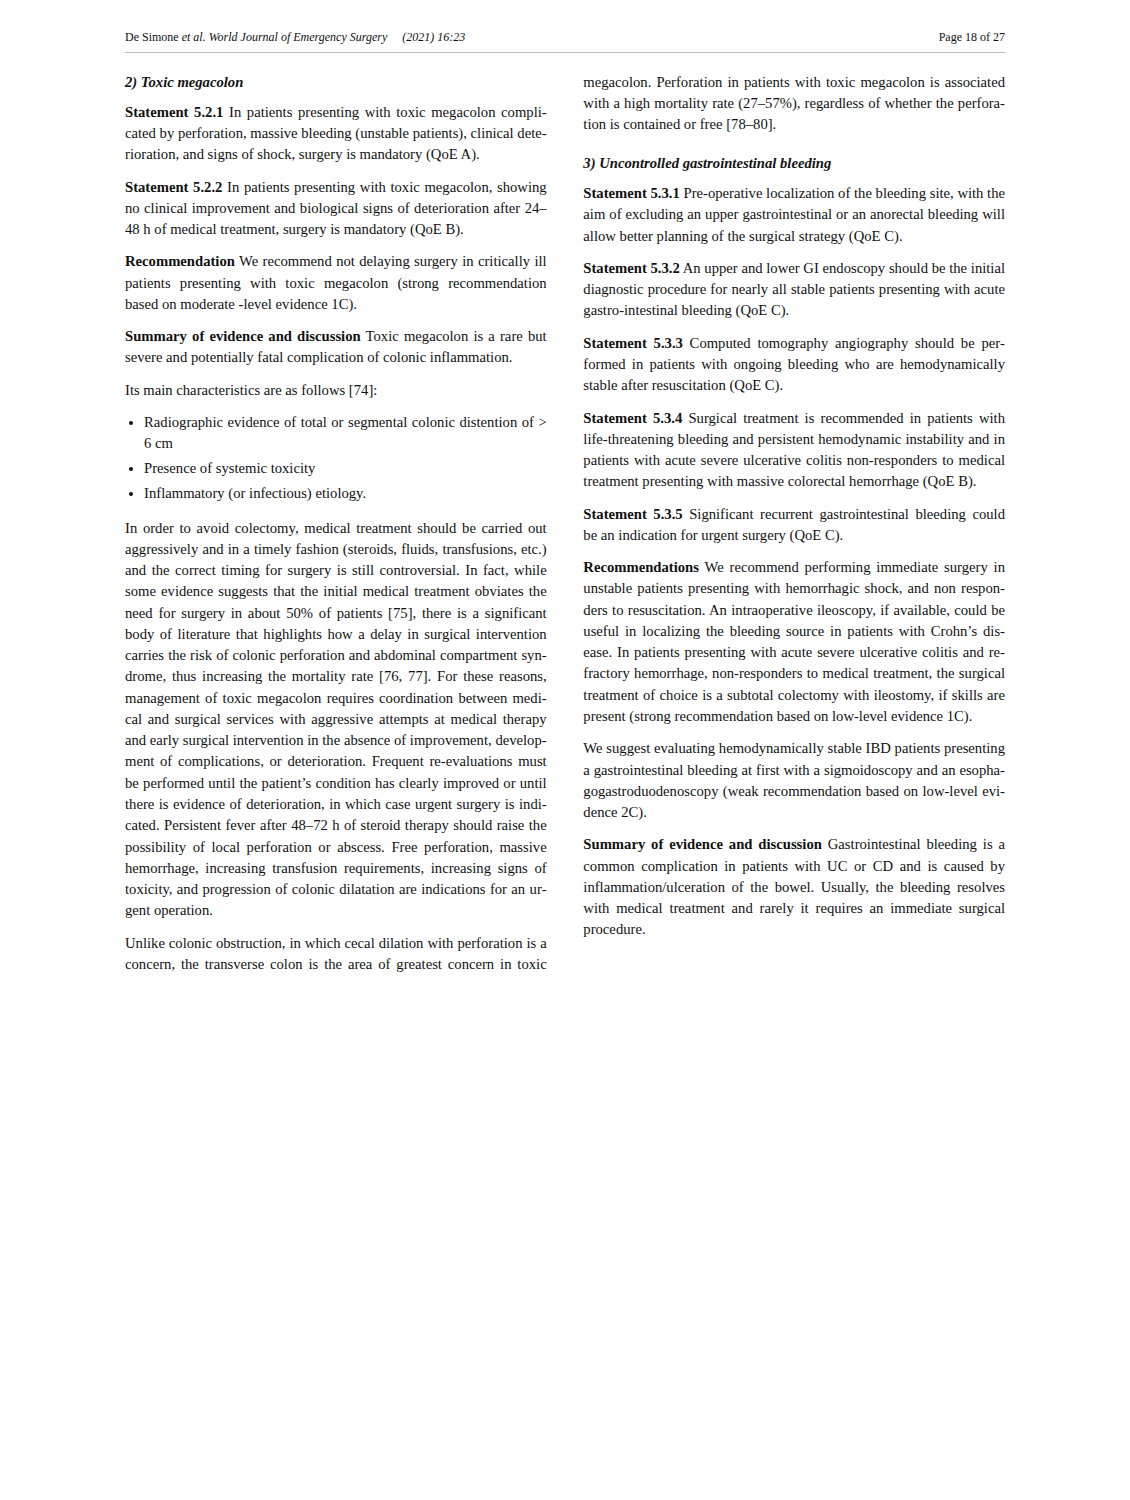De Simone et al. World Journal of Emergency Surgery (2021) 16:23 Page 18 of 27
2) Toxic megacolon
Statement 5.2.1 In patients presenting with toxic megacolon complicated by perforation, massive bleeding (unstable patients), clinical deterioration, and signs of shock, surgery is mandatory (QoE A).
Statement 5.2.2 In patients presenting with toxic megacolon, showing no clinical improvement and biological signs of deterioration after 24–48 h of medical treatment, surgery is mandatory (QoE B).
Recommendation We recommend not delaying surgery in critically ill patients presenting with toxic megacolon (strong recommendation based on moderate -level evidence 1C).
Summary of evidence and discussion Toxic megacolon is a rare but severe and potentially fatal complication of colonic inflammation.
Its main characteristics are as follows [74]:
Radiographic evidence of total or segmental colonic distention of > 6 cm
Presence of systemic toxicity
Inflammatory (or infectious) etiology.
In order to avoid colectomy, medical treatment should be carried out aggressively and in a timely fashion (steroids, fluids, transfusions, etc.) and the correct timing for surgery is still controversial. In fact, while some evidence suggests that the initial medical treatment obviates the need for surgery in about 50% of patients [75], there is a significant body of literature that highlights how a delay in surgical intervention carries the risk of colonic perforation and abdominal compartment syndrome, thus increasing the mortality rate [76, 77]. For these reasons, management of toxic megacolon requires coordination between medical and surgical services with aggressive attempts at medical therapy and early surgical intervention in the absence of improvement, development of complications, or deterioration. Frequent re-evaluations must be performed until the patient’s condition has clearly improved or until there is evidence of deterioration, in which case urgent surgery is indicated. Persistent fever after 48–72 h of steroid therapy should raise the possibility of local perforation or abscess. Free perforation, massive hemorrhage, increasing transfusion requirements, increasing signs of toxicity, and progression of colonic dilatation are indications for an urgent operation.
Unlike colonic obstruction, in which cecal dilation with perforation is a concern, the transverse colon is the area of greatest concern in toxic megacolon. Perforation in patients with toxic megacolon is associated with a high mortality rate (27–57%), regardless of whether the perforation is contained or free [78–80].
3) Uncontrolled gastrointestinal bleeding
Statement 5.3.1 Pre-operative localization of the bleeding site, with the aim of excluding an upper gastrointestinal or an anorectal bleeding will allow better planning of the surgical strategy (QoE C).
Statement 5.3.2 An upper and lower GI endoscopy should be the initial diagnostic procedure for nearly all stable patients presenting with acute gastro-intestinal bleeding (QoE C).
Statement 5.3.3 Computed tomography angiography should be performed in patients with ongoing bleeding who are hemodynamically stable after resuscitation (QoE C).
Statement 5.3.4 Surgical treatment is recommended in patients with life-threatening bleeding and persistent hemodynamic instability and in patients with acute severe ulcerative colitis non-responders to medical treatment presenting with massive colorectal hemorrhage (QoE B).
Statement 5.3.5 Significant recurrent gastrointestinal bleeding could be an indication for urgent surgery (QoE C).
Recommendations We recommend performing immediate surgery in unstable patients presenting with hemorrhagic shock, and non responders to resuscitation. An intraoperative ileoscopy, if available, could be useful in localizing the bleeding source in patients with Crohn’s disease. In patients presenting with acute severe ulcerative colitis and refractory hemorrhage, non-responders to medical treatment, the surgical treatment of choice is a subtotal colectomy with ileostomy, if skills are present (strong recommendation based on low-level evidence 1C).
We suggest evaluating hemodynamically stable IBD patients presenting a gastrointestinal bleeding at first with a sigmoidoscopy and an esophagogastroduodenoscopy (weak recommendation based on low-level evidence 2C).
Summary of evidence and discussion Gastrointestinal bleeding is a common complication in patients with UC or CD and is caused by inflammation/ulceration of the bowel. Usually, the bleeding resolves with medical treatment and rarely it requires an immediate surgical procedure.